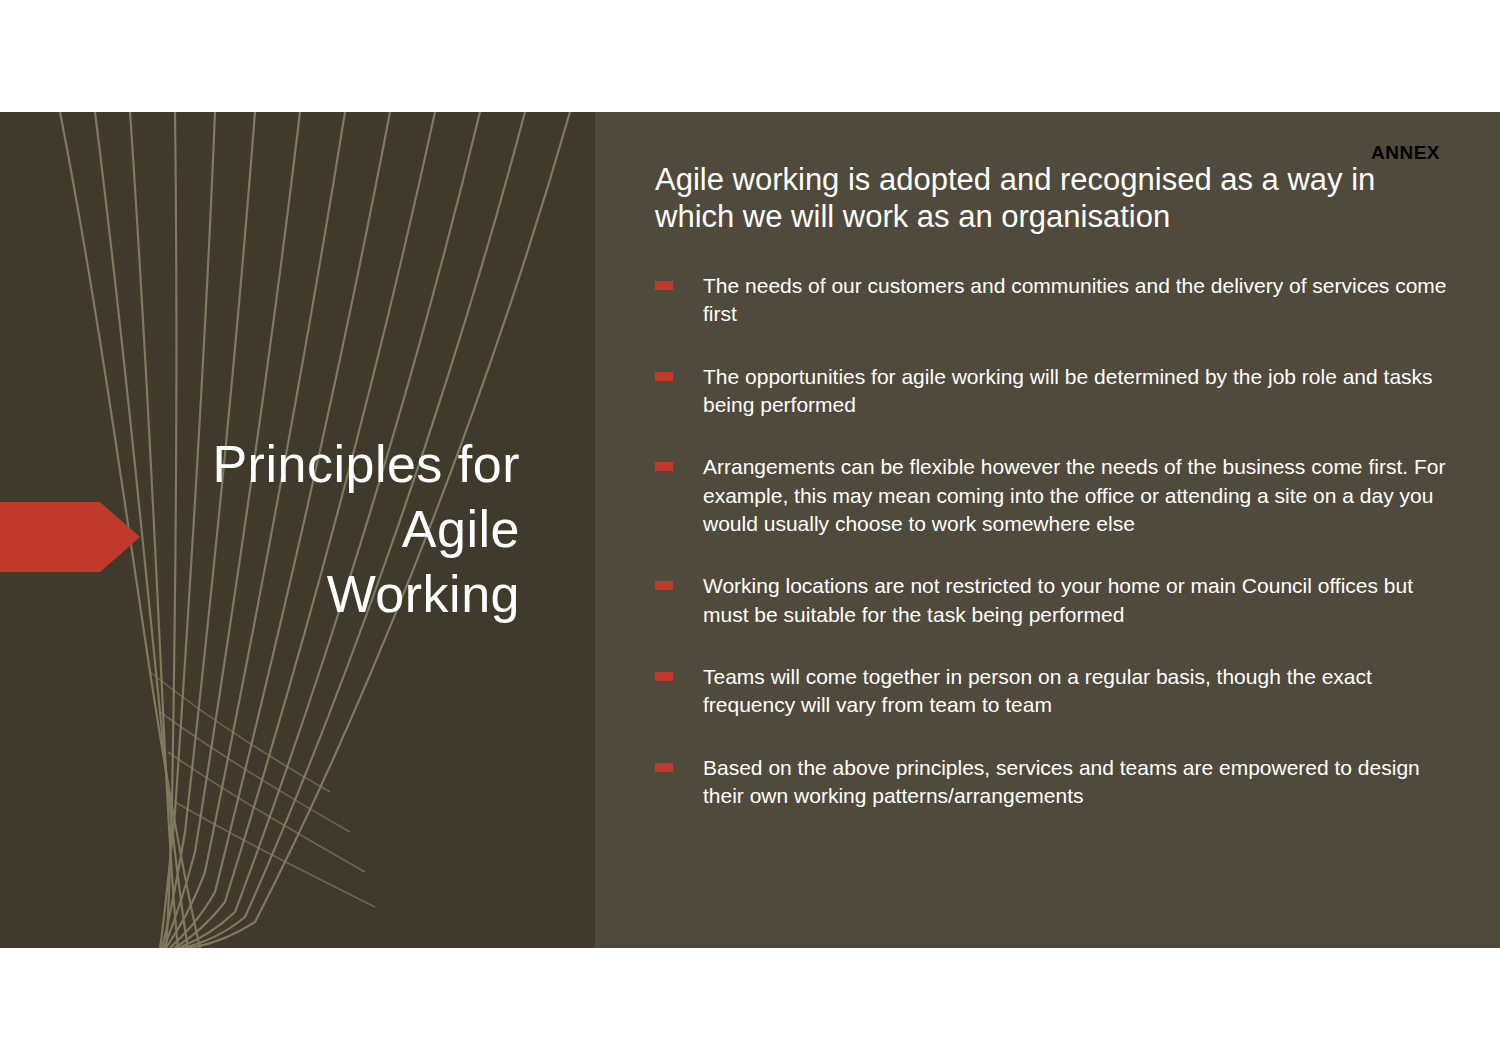Principles for
Agile
Working
ANNEX
Agile working is adopted and recognised as a way in which we will work as an organisation
The needs of our customers and communities and the delivery of services come first
The opportunities for agile working will be determined by the job role and tasks being performed
Arrangements can be flexible however the needs of the business come first. For example, this may mean coming into the office or attending a site on a day you would usually choose to work somewhere else
Working locations are not restricted to your home or main Council offices but must be suitable for the task being performed
Teams will come together in person on a regular basis, though the exact frequency will vary from team to team
Based on the above principles, services and teams are empowered to design their own working patterns/arrangements